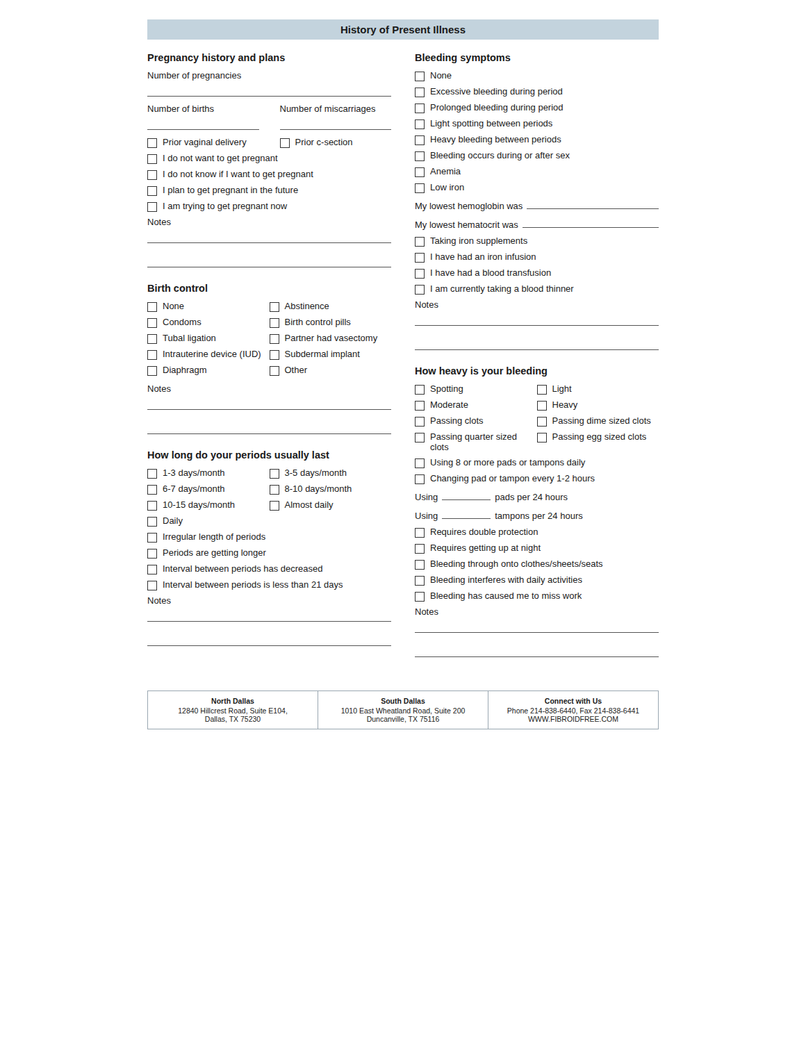History of Present Illness
Pregnancy history and plans
Number of pregnancies
Number of births
Number of miscarriages
Prior vaginal delivery
Prior c-section
I do not want to get pregnant
I do not know if I want to get pregnant
I plan to get pregnant in the future
I am trying to get pregnant now
Notes
Birth control
None
Abstinence
Condoms
Birth control pills
Tubal ligation
Partner had vasectomy
Intrauterine device (IUD)
Subdermal implant
Diaphragm
Other
Notes
How long do your periods usually last
1-3 days/month
3-5 days/month
6-7 days/month
8-10 days/month
10-15 days/month
Almost daily
Daily
Irregular length of periods
Periods are getting longer
Interval between periods has decreased
Interval between periods is less than 21 days
Notes
Bleeding symptoms
None
Excessive bleeding during period
Prolonged bleeding during period
Light spotting between periods
Heavy bleeding between periods
Bleeding occurs during or after sex
Anemia
Low iron
My lowest hemoglobin was
My lowest hematocrit was
Taking iron supplements
I have had an iron infusion
I have had a blood transfusion
I am currently taking a blood thinner
Notes
How heavy is your bleeding
Spotting
Light
Moderate
Heavy
Passing clots
Passing dime sized clots
Passing quarter sized clots
Passing egg sized clots
Using 8 or more pads or tampons daily
Changing pad or tampon every 1-2 hours
Using pads per 24 hours
Using tampons per 24 hours
Requires double protection
Requires getting up at night
Bleeding through onto clothes/sheets/seats
Bleeding interferes with daily activities
Bleeding has caused me to miss work
Notes
North Dallas 12840 Hillcrest Road, Suite E104,
Dallas, TX 75230
South Dallas 1010 East Wheatland Road, Suite 200
Duncanville, TX 75116
Connect with Us Phone 214-838-6440, Fax 214-838-6441
WWW.FIBROIDFREE.COM